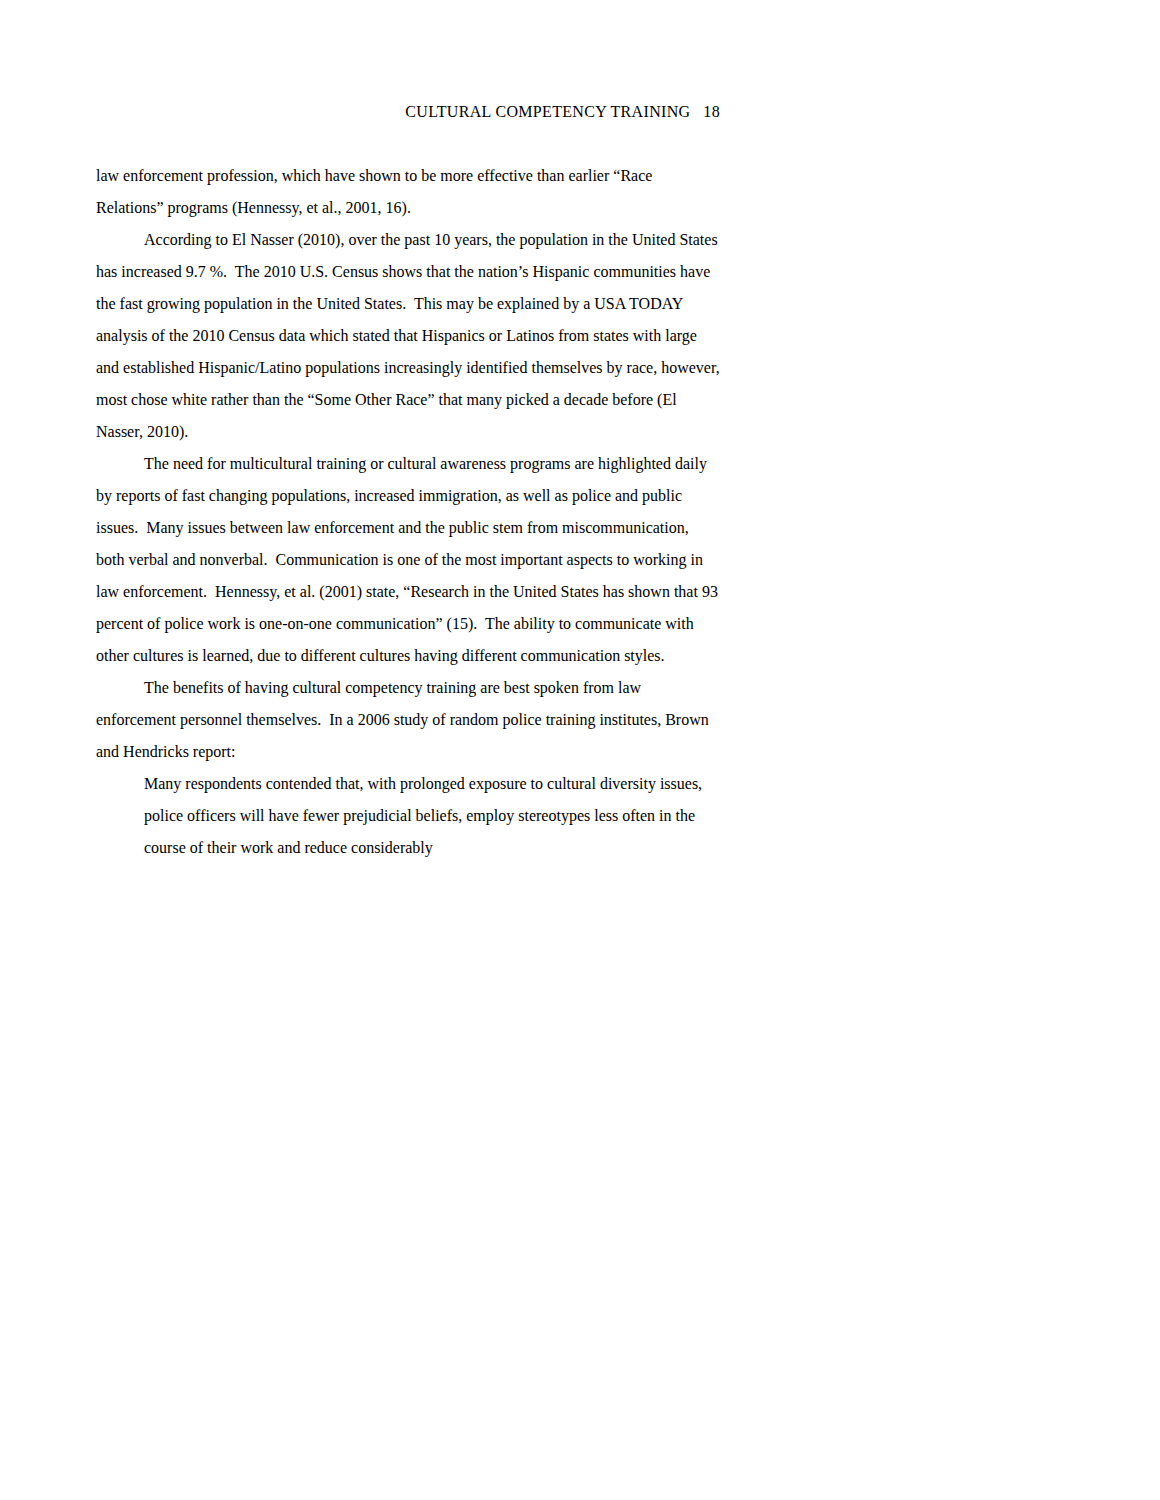CULTURAL COMPETENCY TRAINING 18
law enforcement profession, which have shown to be more effective than earlier “Race Relations” programs (Hennessy, et al., 2001, 16).
According to El Nasser (2010), over the past 10 years, the population in the United States has increased 9.7 %. The 2010 U.S. Census shows that the nation’s Hispanic communities have the fast growing population in the United States. This may be explained by a USA TODAY analysis of the 2010 Census data which stated that Hispanics or Latinos from states with large and established Hispanic/Latino populations increasingly identified themselves by race, however, most chose white rather than the “Some Other Race” that many picked a decade before (El Nasser, 2010).
The need for multicultural training or cultural awareness programs are highlighted daily by reports of fast changing populations, increased immigration, as well as police and public issues. Many issues between law enforcement and the public stem from miscommunication, both verbal and nonverbal. Communication is one of the most important aspects to working in law enforcement. Hennessy, et al. (2001) state, “Research in the United States has shown that 93 percent of police work is one-on-one communication” (15). The ability to communicate with other cultures is learned, due to different cultures having different communication styles.
The benefits of having cultural competency training are best spoken from law enforcement personnel themselves. In a 2006 study of random police training institutes, Brown and Hendricks report:
Many respondents contended that, with prolonged exposure to cultural diversity issues, police officers will have fewer prejudicial beliefs, employ stereotypes less often in the course of their work and reduce considerably